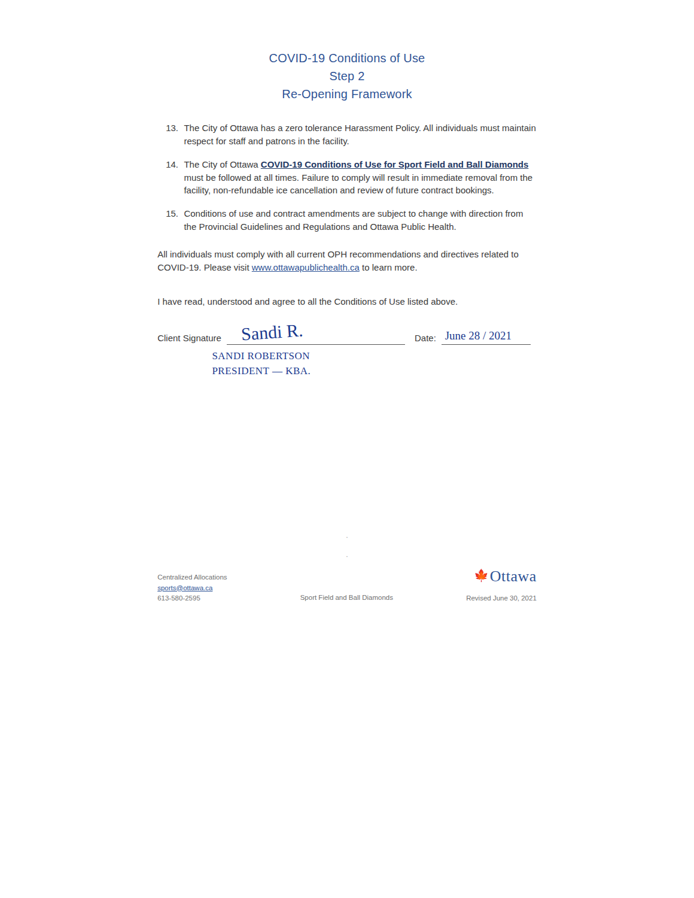COVID-19 Conditions of Use
Step 2
Re-Opening Framework
The City of Ottawa has a zero tolerance Harassment Policy. All individuals must maintain respect for staff and patrons in the facility.
The City of Ottawa COVID-19 Conditions of Use for Sport Field and Ball Diamonds must be followed at all times. Failure to comply will result in immediate removal from the facility, non-refundable ice cancellation and review of future contract bookings.
Conditions of use and contract amendments are subject to change with direction from the Provincial Guidelines and Regulations and Ottawa Public Health.
All individuals must comply with all current OPH recommendations and directives related to COVID-19. Please visit www.ottawapublichealth.ca to learn more.
I have read, understood and agree to all the Conditions of Use listed above.
Client Signature Sandi R. Date: June 28 / 2021
SANDI ROBERTSON PRESIDENT — KBA.
·
·
Centralized Allocations
sports@ottawa.ca
613-580-2595
Sport Field and Ball Diamonds
🍁Ottawa
Revised June 30, 2021